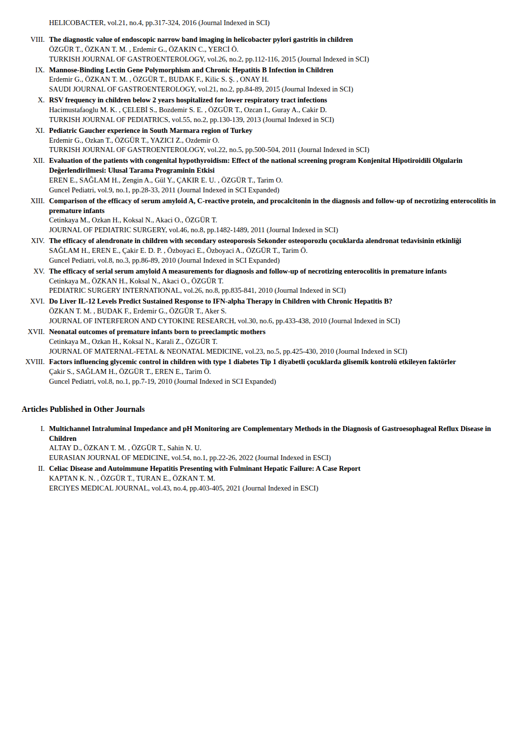HELICOBACTER, vol.21, no.4, pp.317-324, 2016 (Journal Indexed in SCI)
VIII.
The diagnostic value of endoscopic narrow band imaging in helicobacter pylori gastritis in children
ÖZGÜR T., ÖZKAN T. M. , Erdemir G., ÖZAKIN C., YERCİ Ö.
TURKISH JOURNAL OF GASTROENTEROLOGY, vol.26, no.2, pp.112-116, 2015 (Journal Indexed in SCI)
IX.
Mannose-Binding Lectin Gene Polymorphism and Chronic Hepatitis B Infection in Children
Erdemir G., ÖZKAN T. M. , ÖZGÜR T., BUDAK F., Kilic S. Ş. , ONAY H.
SAUDI JOURNAL OF GASTROENTEROLOGY, vol.21, no.2, pp.84-89, 2015 (Journal Indexed in SCI)
X.
RSV frequency in children below 2 years hospitalized for lower respiratory tract infections
Hacimustafaoglu M. K. , ÇELEBİ S., Bozdemir S. E. , ÖZGÜR T., Ozcan I., Guray A., Cakir D.
TURKISH JOURNAL OF PEDIATRICS, vol.55, no.2, pp.130-139, 2013 (Journal Indexed in SCI)
XI.
Pediatric Gaucher experience in South Marmara region of Turkey
Erdemir G., Ozkan T., ÖZGÜR T., YAZICI Z., Ozdemir O.
TURKISH JOURNAL OF GASTROENTEROLOGY, vol.22, no.5, pp.500-504, 2011 (Journal Indexed in SCI)
XII.
Evaluation of the patients with congenital hypothyroidism: Effect of the national screening program Konjenital Hipotiroidili Olgularin Değerlendirilmesi: Ulusal Tarama Programinin Etkisi
EREN E., SAĞLAM H., Zengin A., Gül Y., ÇAKIR E. U. , ÖZGÜR T., Tarim O.
Guncel Pediatri, vol.9, no.1, pp.28-33, 2011 (Journal Indexed in SCI Expanded)
XIII.
Comparison of the efficacy of serum amyloid A, C-reactive protein, and procalcitonin in the diagnosis and follow-up of necrotizing enterocolitis in premature infants
Cetinkaya M., Ozkan H., Koksal N., Akaci O., ÖZGÜR T.
JOURNAL OF PEDIATRIC SURGERY, vol.46, no.8, pp.1482-1489, 2011 (Journal Indexed in SCI)
XIV.
The efficacy of alendronate in children with secondary osteoporosis Sekonder osteoporozlu çocuklarda alendronat tedavisinin etkinliği
SAĞLAM H., EREN E., Çakir E. D. P. , Özboyaci E., Özboyaci A., ÖZGÜR T., Tarim Ö.
Guncel Pediatri, vol.8, no.3, pp.86-89, 2010 (Journal Indexed in SCI Expanded)
XV.
The efficacy of serial serum amyloid A measurements for diagnosis and follow-up of necrotizing enterocolitis in premature infants
Cetinkaya M., ÖZKAN H., Koksal N., Akaci O., ÖZGÜR T.
PEDIATRIC SURGERY INTERNATIONAL, vol.26, no.8, pp.835-841, 2010 (Journal Indexed in SCI)
XVI.
Do Liver IL-12 Levels Predict Sustained Response to IFN-alpha Therapy in Children with Chronic Hepatitis B?
ÖZKAN T. M. , BUDAK F., Erdemir G., ÖZGÜR T., Aker S.
JOURNAL OF INTERFERON AND CYTOKINE RESEARCH, vol.30, no.6, pp.433-438, 2010 (Journal Indexed in SCI)
XVII.
Neonatal outcomes of premature infants born to preeclamptic mothers
Cetinkaya M., Ozkan H., Koksal N., Karali Z., ÖZGÜR T.
JOURNAL OF MATERNAL-FETAL & NEONATAL MEDICINE, vol.23, no.5, pp.425-430, 2010 (Journal Indexed in SCI)
XVIII.
Factors influencing glycemic control in children with type 1 diabetes Tip 1 diyabetli çocuklarda glisemik kontrolü etkileyen faktörler
Çakir S., SAĞLAM H., ÖZGÜR T., EREN E., Tarim Ö.
Guncel Pediatri, vol.8, no.1, pp.7-19, 2010 (Journal Indexed in SCI Expanded)
Articles Published in Other Journals
I.
Multichannel Intraluminal Impedance and pH Monitoring are Complementary Methods in the Diagnosis of Gastroesophageal Reflux Disease in Children
ALTAY D., ÖZKAN T. M. , ÖZGÜR T., Sahin N. U.
EURASIAN JOURNAL OF MEDICINE, vol.54, no.1, pp.22-26, 2022 (Journal Indexed in ESCI)
II.
Celiac Disease and Autoimmune Hepatitis Presenting with Fulminant Hepatic Failure: A Case Report
KAPTAN K. N. , ÖZGÜR T., TURAN E., ÖZKAN T. M.
ERCIYES MEDICAL JOURNAL, vol.43, no.4, pp.403-405, 2021 (Journal Indexed in ESCI)